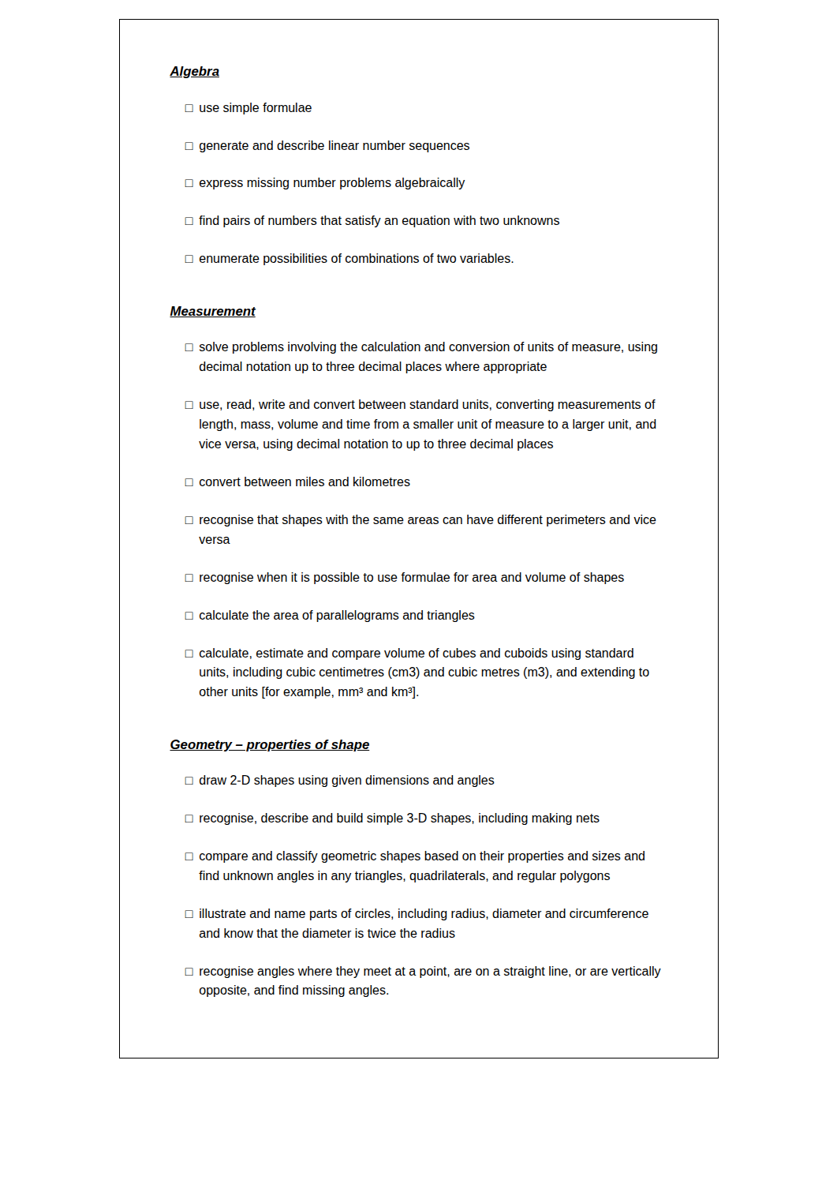Algebra
use simple formulae
generate and describe linear number sequences
express missing number problems algebraically
find pairs of numbers that satisfy an equation with two unknowns
enumerate possibilities of combinations of two variables.
Measurement
solve problems involving the calculation and conversion of units of measure, using decimal notation up to three decimal places where appropriate
use, read, write and convert between standard units, converting measurements of length, mass, volume and time from a smaller unit of measure to a larger unit, and vice versa, using decimal notation to up to three decimal places
convert between miles and kilometres
recognise that shapes with the same areas can have different perimeters and vice versa
recognise when it is possible to use formulae for area and volume of shapes
calculate the area of parallelograms and triangles
calculate, estimate and compare volume of cubes and cuboids using standard units, including cubic centimetres (cm3) and cubic metres (m3), and extending to other units [for example, mm³ and km³].
Geometry – properties of shape
draw 2-D shapes using given dimensions and angles
recognise, describe and build simple 3-D shapes, including making nets
compare and classify geometric shapes based on their properties and sizes and find unknown angles in any triangles, quadrilaterals, and regular polygons
illustrate and name parts of circles, including radius, diameter and circumference and know that the diameter is twice the radius
recognise angles where they meet at a point, are on a straight line, or are vertically opposite, and find missing angles.